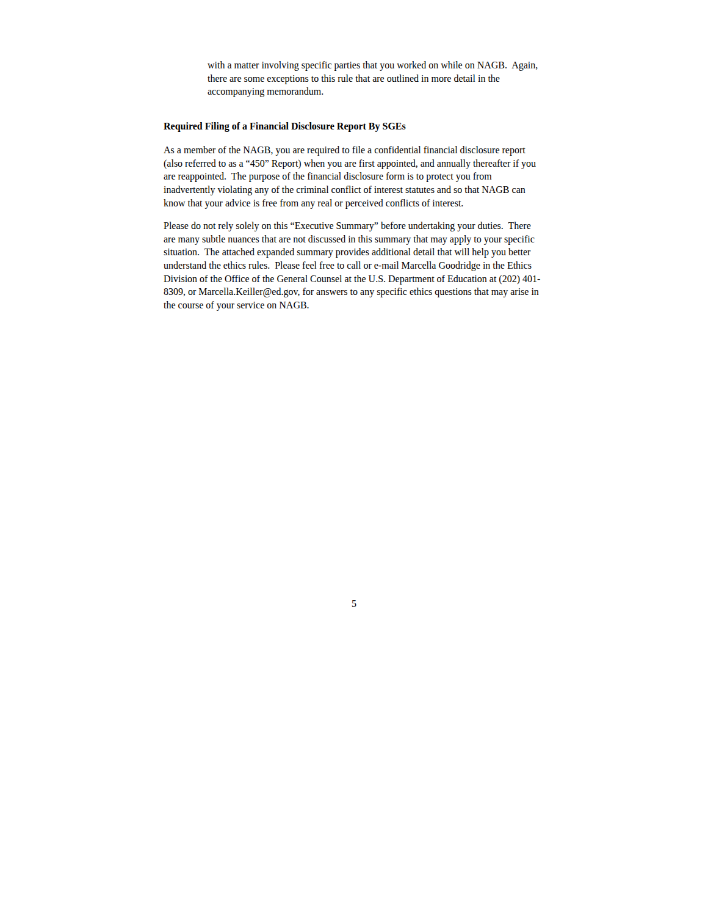with a matter involving specific parties that you worked on while on NAGB. Again, there are some exceptions to this rule that are outlined in more detail in the accompanying memorandum.
Required Filing of a Financial Disclosure Report By SGEs
As a member of the NAGB, you are required to file a confidential financial disclosure report (also referred to as a “450” Report) when you are first appointed, and annually thereafter if you are reappointed. The purpose of the financial disclosure form is to protect you from inadvertently violating any of the criminal conflict of interest statutes and so that NAGB can know that your advice is free from any real or perceived conflicts of interest.
Please do not rely solely on this “Executive Summary” before undertaking your duties. There are many subtle nuances that are not discussed in this summary that may apply to your specific situation. The attached expanded summary provides additional detail that will help you better understand the ethics rules. Please feel free to call or e-mail Marcella Goodridge in the Ethics Division of the Office of the General Counsel at the U.S. Department of Education at (202) 401-8309, or Marcella.Keiller@ed.gov, for answers to any specific ethics questions that may arise in the course of your service on NAGB.
5